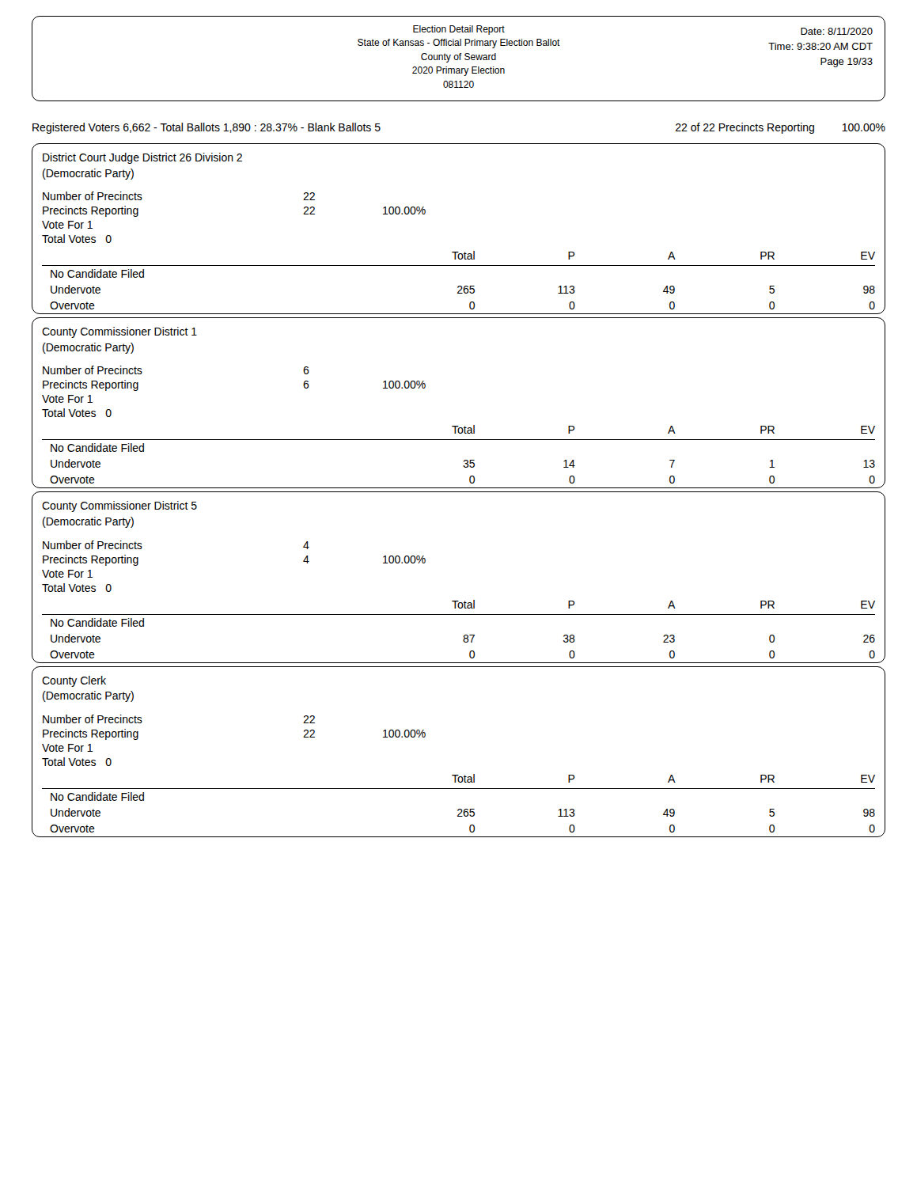Election Detail Report
State of Kansas - Official Primary Election Ballot
County of Seward
2020 Primary Election
081120
Date: 8/11/2020
Time: 9:38:20 AM CDT
Page 19/33
Registered Voters 6,662 - Total Ballots 1,890 : 28.37% - Blank Ballots 5
22 of 22 Precincts Reporting 100.00%
District Court Judge District 26 Division 2
(Democratic Party)
| Number of Precincts | 22 | |
| Precincts Reporting | 22 | 100.00% |
| Vote For 1 | | |
| Total Votes 0 | | |
| | Total | P | A | PR | EV |
| --- | --- | --- | --- | --- | --- |
| No Candidate Filed |
| Undervote | 265 | 113 | 49 | 5 | 98 |
| Overvote | 0 | 0 | 0 | 0 | 0 |
County Commissioner District 1
(Democratic Party)
| Number of Precincts | 6 | |
| Precincts Reporting | 6 | 100.00% |
| Vote For 1 | | |
| Total Votes 0 | | |
| | Total | P | A | PR | EV |
| --- | --- | --- | --- | --- | --- |
| No Candidate Filed |
| Undervote | 35 | 14 | 7 | 1 | 13 |
| Overvote | 0 | 0 | 0 | 0 | 0 |
County Commissioner District 5
(Democratic Party)
| Number of Precincts | 4 | |
| Precincts Reporting | 4 | 100.00% |
| Vote For 1 | | |
| Total Votes 0 | | |
| | Total | P | A | PR | EV |
| --- | --- | --- | --- | --- | --- |
| No Candidate Filed |
| Undervote | 87 | 38 | 23 | 0 | 26 |
| Overvote | 0 | 0 | 0 | 0 | 0 |
County Clerk
(Democratic Party)
| Number of Precincts | 22 | |
| Precincts Reporting | 22 | 100.00% |
| Vote For 1 | | |
| Total Votes 0 | | |
| | Total | P | A | PR | EV |
| --- | --- | --- | --- | --- | --- |
| No Candidate Filed |
| Undervote | 265 | 113 | 49 | 5 | 98 |
| Overvote | 0 | 0 | 0 | 0 | 0 |